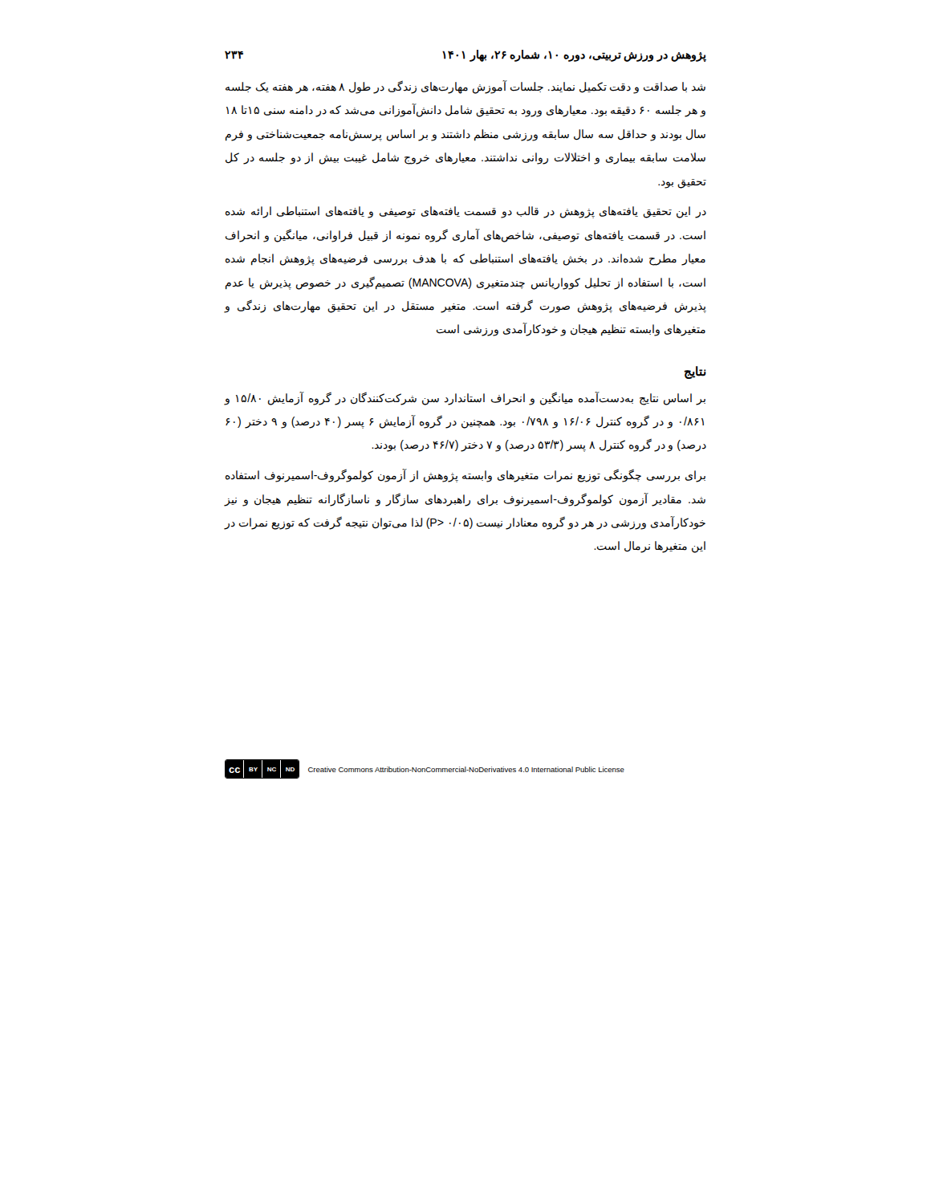پژوهش در ورزش تربیتی، دوره ۱۰، شماره ۲۶، بهار ۱۴۰۱ ۲۳۴
شد با صداقت و دقت تکمیل نمایند. جلسات آموزش مهارت‌های زندگی در طول ۸ هفته، هر هفته یک جلسه و هر جلسه ۶۰ دقیقه بود. معیارهای ورود به تحقیق شامل دانش‌آموزانی می‌شد که در دامنه سنی ۱۵تا ۱۸ سال بودند و حداقل سه سال سابقه ورزشی منظم داشتند و بر اساس پرسش‌نامه جمعیت‌شناختی و فرم سلامت سابقه بیماری و اختلالات روانی نداشتند. معیارهای خروج شامل غیبت بیش از دو جلسه در کل تحقیق بود.
در این تحقیق یافته‌های پژوهش در قالب دو قسمت یافته‌های توصیفی و یافته‌های استنباطی ارائه شده است. در قسمت یافته‌های توصیفی، شاخص‌های آماری گروه نمونه از قبیل فراوانی، میانگین و انحراف معیار مطرح شده‌اند. در بخش یافته‌های استنباطی که با هدف بررسی فرضیه‌های پژوهش انجام شده است، با استفاده از تحلیل کوواریانس چندمتغیری (MANCOVA) تصمیم‌گیری در خصوص پذیرش یا عدم پذیرش فرضیه‌های پژوهش صورت گرفته است. متغیر مستقل در این تحقیق مهارت‌های زندگی و متغیرهای وابسته تنظیم هیجان و خودکارآمدی ورزشی است
نتایج
بر اساس نتایج به‌دست‌آمده میانگین و انحراف استاندارد سن شرکت‌کنندگان در گروه آزمایش ۱۵/۸۰ و ۰/۸۶۱ و در گروه کنترل ۱۶/۰۶ و ۰/۷۹۸ بود. همچنین در گروه آزمایش ۶ پسر (۴۰ درصد) و ۹ دختر (۶۰ درصد) و در گروه کنترل ۸ پسر (۵۳/۳ درصد) و ۷ دختر (۴۶/۷ درصد) بودند.
برای بررسی چگونگی توزیع نمرات متغیرهای وابسته پژوهش از آزمون کولموگروف-اسمیرنوف استفاده شد. مقادیر آزمون کولموگروف-اسمیرنوف برای راهبردهای سازگار و ناسازگارانه تنظیم هیجان و نیز خودکارآمدی ورزشی در هر دو گروه معنادار نیست (۰/۰۵ <P) لذا می‌توان نتیجه گرفت که توزیع نمرات در این متغیرها نرمال است.
cc BY NC ND Creative Commons Attribution-NonCommercial-NoDerivatives 4.0 International Public License